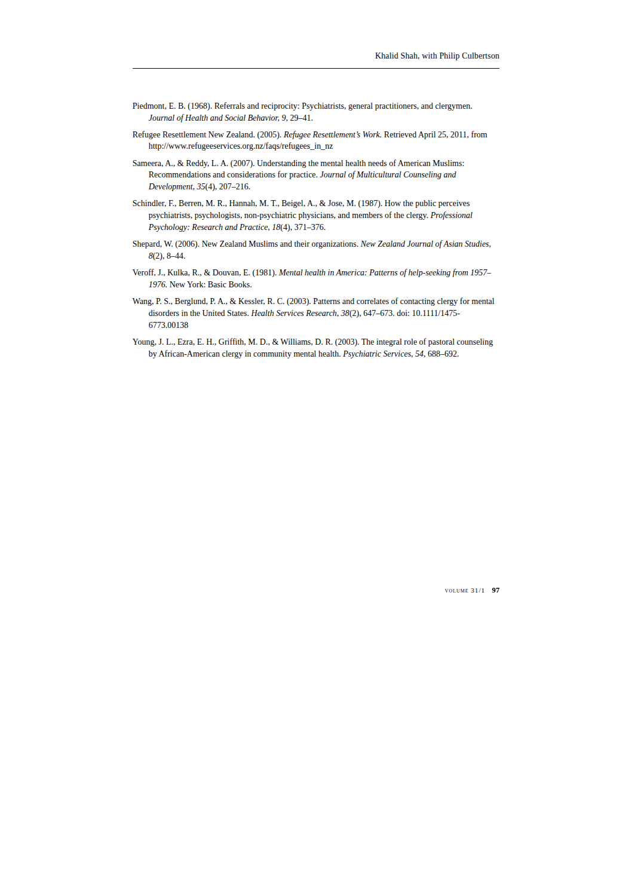Khalid Shah, with Philip Culbertson
Piedmont, E. B. (1968). Referrals and reciprocity: Psychiatrists, general practitioners, and clergymen. Journal of Health and Social Behavior, 9, 29–41.
Refugee Resettlement New Zealand. (2005). Refugee Resettlement’s Work. Retrieved April 25, 2011, from http://www.refugeeservices.org.nz/faqs/refugees_in_nz
Sameera, A., & Reddy, L. A. (2007). Understanding the mental health needs of American Muslims: Recommendations and considerations for practice. Journal of Multicultural Counseling and Development, 35(4), 207–216.
Schindler, F., Berren, M. R., Hannah, M. T., Beigel, A., & Jose, M. (1987). How the public perceives psychiatrists, psychologists, non-psychiatric physicians, and members of the clergy. Professional Psychology: Research and Practice, 18(4), 371–376.
Shepard, W. (2006). New Zealand Muslims and their organizations. New Zealand Journal of Asian Studies, 8(2), 8–44.
Veroff, J., Kulka, R., & Douvan, E. (1981). Mental health in America: Patterns of help-seeking from 1957–1976. New York: Basic Books.
Wang, P. S., Berglund, P. A., & Kessler, R. C. (2003). Patterns and correlates of contacting clergy for mental disorders in the United States. Health Services Research, 38(2), 647–673. doi: 10.1111/1475-6773.00138
Young, J. L., Ezra, E. H., Griffith, M. D., & Williams, D. R. (2003). The integral role of pastoral counseling by African-American clergy in community mental health. Psychiatric Services, 54, 688–692.
volume 31/197